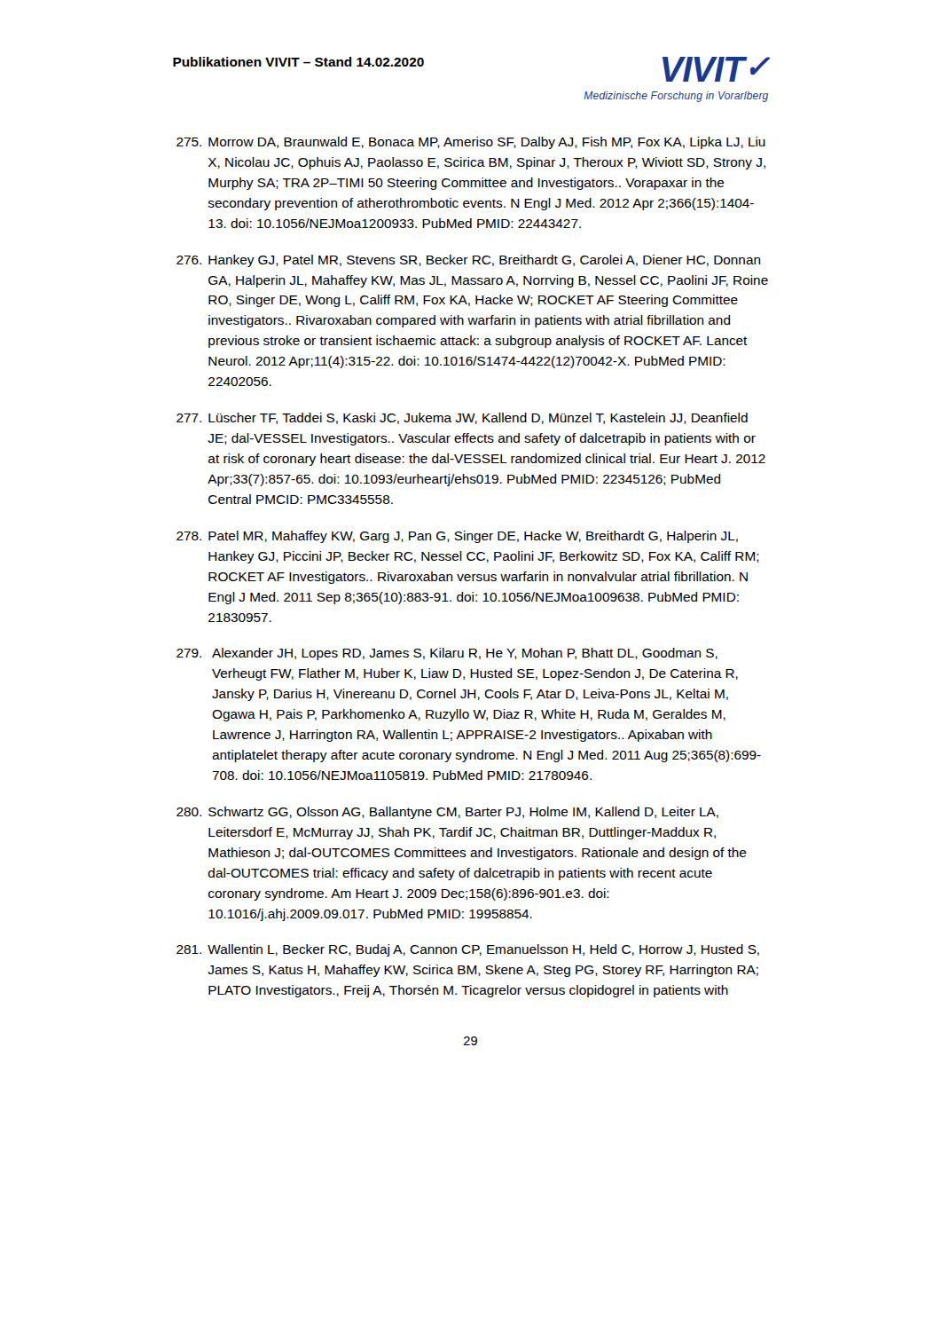Publikationen VIVIT – Stand 14.02.2020
VIVIT✓
Medizinische Forschung in Vorarlberg
Morrow DA, Braunwald E, Bonaca MP, Ameriso SF, Dalby AJ, Fish MP, Fox KA, Lipka LJ, Liu X, Nicolau JC, Ophuis AJ, Paolasso E, Scirica BM, Spinar J, Theroux P, Wiviott SD, Strony J, Murphy SA; TRA 2P–TIMI 50 Steering Committee and Investigators.. Vorapaxar in the secondary prevention of atherothrombotic events. N Engl J Med. 2012 Apr 2;366(15):1404-13. doi: 10.1056/NEJMoa1200933. PubMed PMID: 22443427.
Hankey GJ, Patel MR, Stevens SR, Becker RC, Breithardt G, Carolei A, Diener HC, Donnan GA, Halperin JL, Mahaffey KW, Mas JL, Massaro A, Norrving B, Nessel CC, Paolini JF, Roine RO, Singer DE, Wong L, Califf RM, Fox KA, Hacke W; ROCKET AF Steering Committee investigators.. Rivaroxaban compared with warfarin in patients with atrial fibrillation and previous stroke or transient ischaemic attack: a subgroup analysis of ROCKET AF. Lancet Neurol. 2012 Apr;11(4):315-22. doi: 10.1016/S1474-4422(12)70042-X. PubMed PMID: 22402056.
Lüscher TF, Taddei S, Kaski JC, Jukema JW, Kallend D, Münzel T, Kastelein JJ, Deanfield JE; dal-VESSEL Investigators.. Vascular effects and safety of dalcetrapib in patients with or at risk of coronary heart disease: the dal-VESSEL randomized clinical trial. Eur Heart J. 2012 Apr;33(7):857-65. doi: 10.1093/eurheartj/ehs019. PubMed PMID: 22345126; PubMed Central PMCID: PMC3345558.
Patel MR, Mahaffey KW, Garg J, Pan G, Singer DE, Hacke W, Breithardt G, Halperin JL, Hankey GJ, Piccini JP, Becker RC, Nessel CC, Paolini JF, Berkowitz SD, Fox KA, Califf RM; ROCKET AF Investigators.. Rivaroxaban versus warfarin in nonvalvular atrial fibrillation. N Engl J Med. 2011 Sep 8;365(10):883-91. doi: 10.1056/NEJMoa1009638. PubMed PMID: 21830957.
Alexander JH, Lopes RD, James S, Kilaru R, He Y, Mohan P, Bhatt DL, Goodman S, Verheugt FW, Flather M, Huber K, Liaw D, Husted SE, Lopez-Sendon J, De Caterina R, Jansky P, Darius H, Vinereanu D, Cornel JH, Cools F, Atar D, Leiva-Pons JL, Keltai M, Ogawa H, Pais P, Parkhomenko A, Ruzyllo W, Diaz R, White H, Ruda M, Geraldes M, Lawrence J, Harrington RA, Wallentin L; APPRAISE-2 Investigators.. Apixaban with antiplatelet therapy after acute coronary syndrome. N Engl J Med. 2011 Aug 25;365(8):699-708. doi: 10.1056/NEJMoa1105819. PubMed PMID: 21780946.
Schwartz GG, Olsson AG, Ballantyne CM, Barter PJ, Holme IM, Kallend D, Leiter LA, Leitersdorf E, McMurray JJ, Shah PK, Tardif JC, Chaitman BR, Duttlinger-Maddux R, Mathieson J; dal-OUTCOMES Committees and Investigators. Rationale and design of the dal-OUTCOMES trial: efficacy and safety of dalcetrapib in patients with recent acute coronary syndrome. Am Heart J. 2009 Dec;158(6):896-901.e3. doi: 10.1016/j.ahj.2009.09.017. PubMed PMID: 19958854.
Wallentin L, Becker RC, Budaj A, Cannon CP, Emanuelsson H, Held C, Horrow J, Husted S, James S, Katus H, Mahaffey KW, Scirica BM, Skene A, Steg PG, Storey RF, Harrington RA; PLATO Investigators., Freij A, Thorsén M. Ticagrelor versus clopidogrel in patients with
29